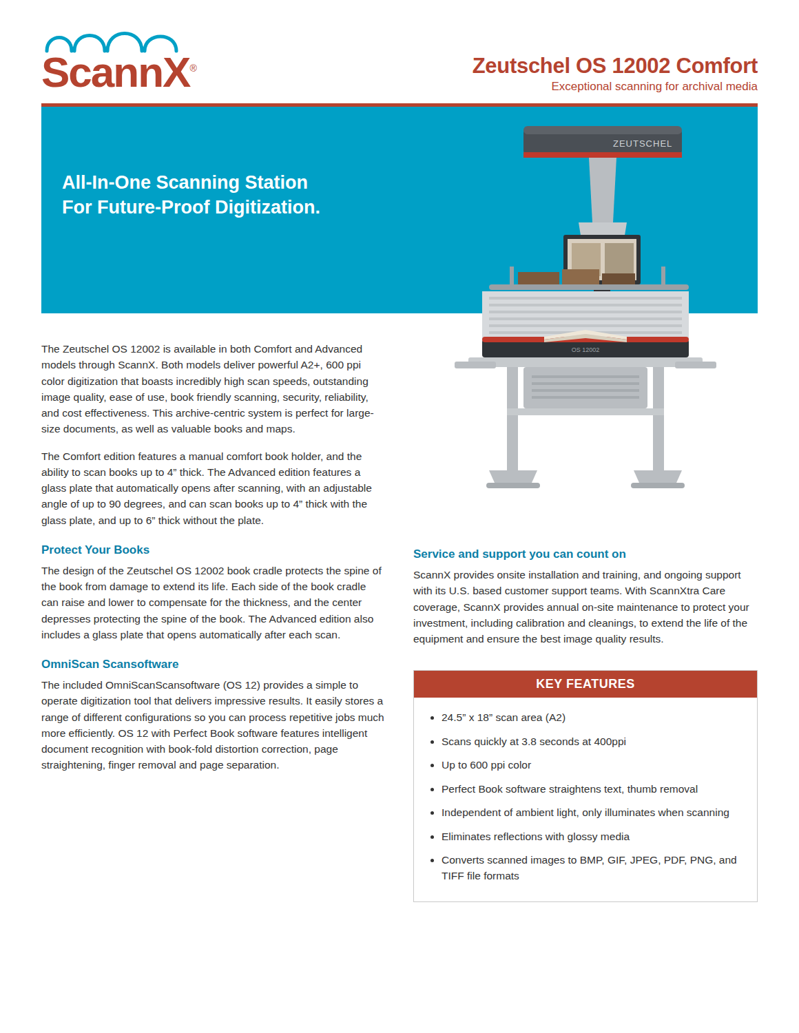ScannX®
Zeutschel OS 12002 Comfort
Exceptional scanning for archival media
All-In-One Scanning Station
For Future-Proof Digitization.
Zeutschel OS 12002 Comfort scanning station ZEUTSCHEL OS 12002
The Zeutschel OS 12002 is available in both Comfort and Advanced models through ScannX. Both models deliver powerful A2+, 600 ppi color digitization that boasts incredibly high scan speeds, outstanding image quality, ease of use, book friendly scanning, security, reliability, and cost effectiveness. This archive-centric system is perfect for large-size documents, as well as valuable books and maps.
The Comfort edition features a manual comfort book holder, and the ability to scan books up to 4” thick. The Advanced edition features a glass plate that automatically opens after scanning, with an adjustable angle of up to 90 degrees, and can scan books up to 4” thick with the glass plate, and up to 6” thick without the plate.
Protect Your Books
The design of the Zeutschel OS 12002 book cradle protects the spine of the book from damage to extend its life. Each side of the book cradle can raise and lower to compensate for the thickness, and the center depresses protecting the spine of the book. The Advanced edition also includes a glass plate that opens automatically after each scan.
OmniScan Scansoftware
The included OmniScanScansoftware (OS 12) provides a simple to operate digitization tool that delivers impressive results. It easily stores a range of different configurations so you can process repetitive jobs much more efficiently. OS 12 with Perfect Book software features intelligent document recognition with book-fold distortion correction, page straightening, finger removal and page separation.
Service and support you can count on
ScannX provides onsite installation and training, and ongoing support with its U.S. based customer support teams. With ScannXtra Care coverage, ScannX provides annual on-site maintenance to protect your investment, including calibration and cleanings, to extend the life of the equipment and ensure the best image quality results.
KEY FEATURES
24.5” x 18” scan area (A2)
Scans quickly at 3.8 seconds at 400ppi
Up to 600 ppi color
Perfect Book software straightens text, thumb removal
Independent of ambient light, only illuminates when scanning
Eliminates reflections with glossy media
Converts scanned images to BMP, GIF, JPEG, PDF, PNG, and TIFF file formats